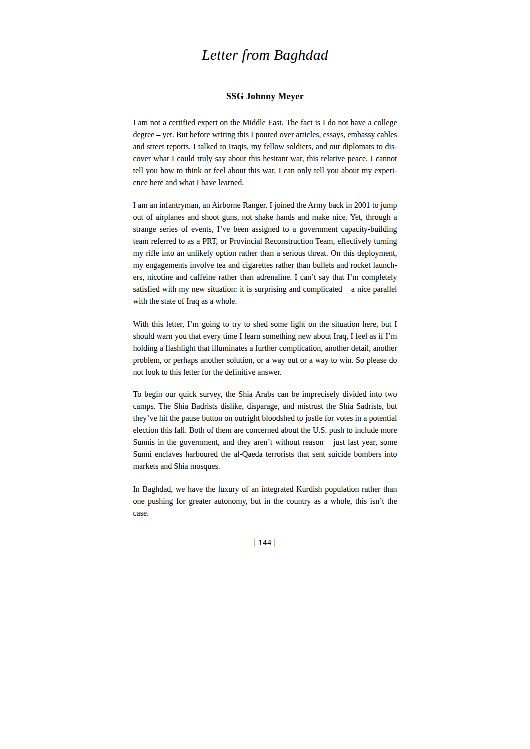Letter from Baghdad
SSG Johnny Meyer
I am not a certified expert on the Middle East. The fact is I do not have a college degree – yet. But before writing this I poured over articles, essays, embassy cables and street reports. I talked to Iraqis, my fellow soldiers, and our diplomats to discover what I could truly say about this hesitant war, this relative peace. I cannot tell you how to think or feel about this war. I can only tell you about my experience here and what I have learned.
I am an infantryman, an Airborne Ranger. I joined the Army back in 2001 to jump out of airplanes and shoot guns, not shake hands and make nice. Yet, through a strange series of events, I’ve been assigned to a government capacity-building team referred to as a PRT, or Provincial Reconstruction Team, effectively turning my rifle into an unlikely option rather than a serious threat. On this deployment, my engagements involve tea and cigarettes rather than bullets and rocket launchers, nicotine and caffeine rather than adrenaline. I can’t say that I’m completely satisfied with my new situation: it is surprising and complicated – a nice parallel with the state of Iraq as a whole.
With this letter, I’m going to try to shed some light on the situation here, but I should warn you that every time I learn something new about Iraq, I feel as if I’m holding a flashlight that illuminates a further complication, another detail, another problem, or perhaps another solution, or a way out or a way to win. So please do not look to this letter for the definitive answer.
To begin our quick survey, the Shia Arabs can be imprecisely divided into two camps. The Shia Badrists dislike, disparage, and mistrust the Shia Sadrists, but they’ve hit the pause button on outright bloodshed to jostle for votes in a potential election this fall. Both of them are concerned about the U.S. push to include more Sunnis in the government, and they aren’t without reason – just last year, some Sunni enclaves harboured the al-Qaeda terrorists that sent suicide bombers into markets and Shia mosques.
In Baghdad, we have the luxury of an integrated Kurdish population rather than one pushing for greater autonomy, but in the country as a whole, this isn’t the case.
| 144 |